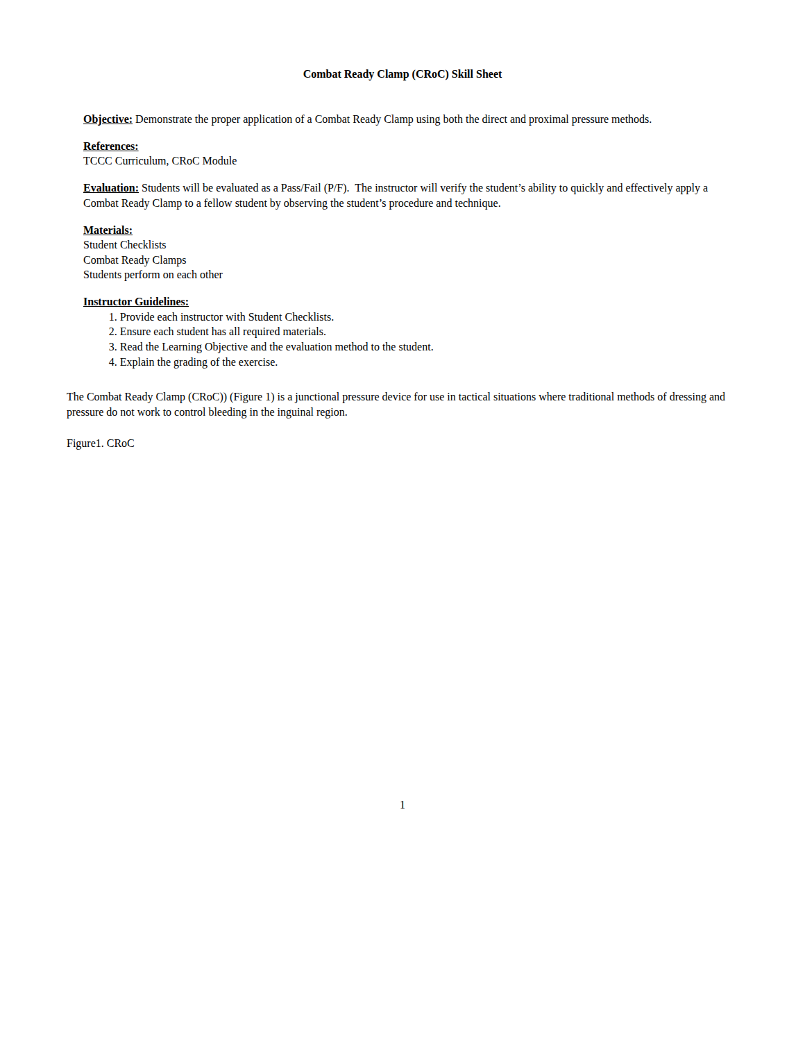Combat Ready Clamp (CRoC) Skill Sheet
Objective: Demonstrate the proper application of a Combat Ready Clamp using both the direct and proximal pressure methods.
References:
TCCC Curriculum, CRoC Module
Evaluation: Students will be evaluated as a Pass/Fail (P/F). The instructor will verify the student’s ability to quickly and effectively apply a Combat Ready Clamp to a fellow student by observing the student’s procedure and technique.
Materials:
Student Checklists
Combat Ready Clamps
Students perform on each other
Instructor Guidelines:
Provide each instructor with Student Checklists.
Ensure each student has all required materials.
Read the Learning Objective and the evaluation method to the student.
Explain the grading of the exercise.
The Combat Ready Clamp (CRoC)) (Figure 1) is a junctional pressure device for use in tactical situations where traditional methods of dressing and pressure do not work to control bleeding in the inguinal region.
Figure1. CRoC
1